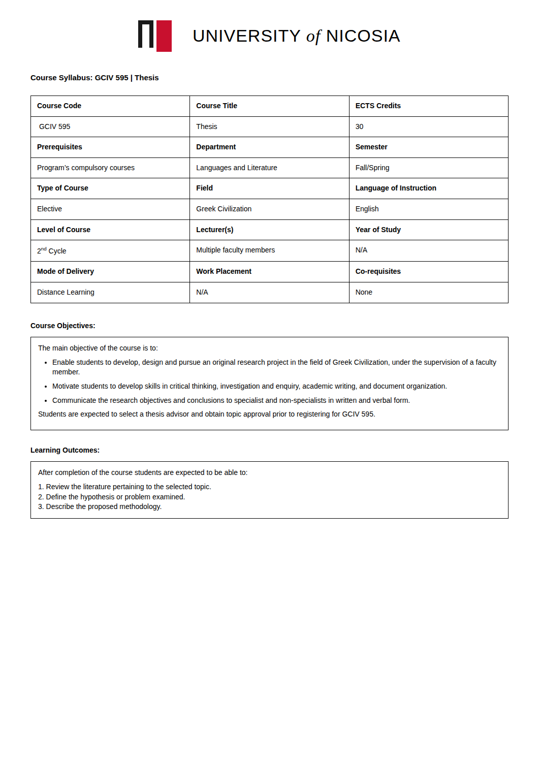UNIVERSITY of NICOSIA
Course Syllabus: GCIV 595 | Thesis
| Course Code | Course Title | ECTS Credits |
| GCIV 595 | Thesis | 30 |
| Prerequisites | Department | Semester |
| Program’s compulsory courses | Languages and Literature | Fall/Spring |
| Type of Course | Field | Language of Instruction |
| Elective | Greek Civilization | English |
| Level of Course | Lecturer(s) | Year of Study |
| 2 nd Cycle | Multiple faculty members | N/A |
| Mode of Delivery | Work Placement | Co-requisites |
| Distance Learning | N/A | None |
Course Objectives:
The main objective of the course is to:
Enable students to develop, design and pursue an original research project in the field of Greek Civilization, under the supervision of a faculty member.
Motivate students to develop skills in critical thinking, investigation and enquiry, academic writing, and document organization.
Communicate the research objectives and conclusions to specialist and non-specialists in written and verbal form.
Students are expected to select a thesis advisor and obtain topic approval prior to registering for GCIV 595.
Learning Outcomes:
After completion of the course students are expected to be able to:
1. Review the literature pertaining to the selected topic.
2. Define the hypothesis or problem examined.
3. Describe the proposed methodology.